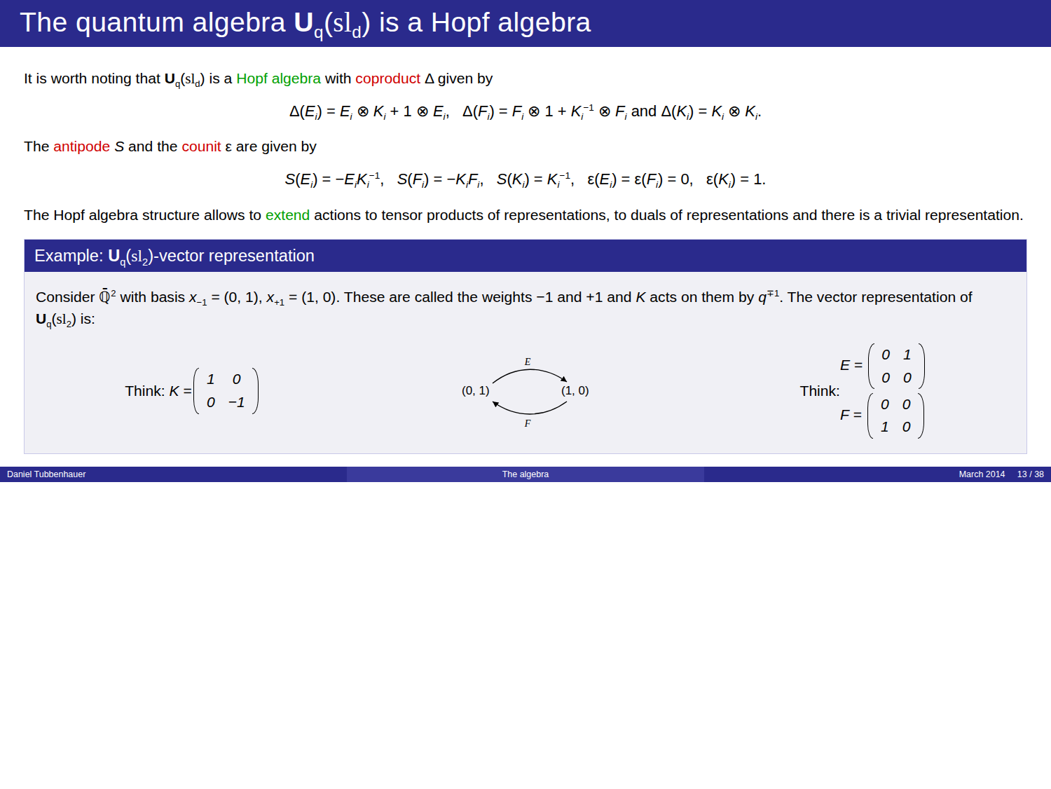The quantum algebra Uq(sld) is a Hopf algebra
It is worth noting that Uq(sld) is a Hopf algebra with coproduct Δ given by
Δ(Ei) = Ei ⊗ Ki + 1 ⊗ Ei, Δ(Fi) = Fi ⊗ 1 + Ki−1 ⊗ Fi and Δ(Ki) = Ki ⊗ Ki.
The antipode S and the counit ε are given by
S(Ei) = −EiKi−1, S(Fi) = −KiFi, S(Ki) = Ki−1, ε(Ei) = ε(Fi) = 0, ε(Ki) = 1.
The Hopf algebra structure allows to extend actions to tensor products of representations, to duals of representations and there is a trivial representation.
Example: Uq(sl2)-vector representation
Consider ℚ̄2 with basis x−1 = (0, 1), x+1 = (1, 0). These are called the weights −1 and +1 and K acts on them by q∓1. The vector representation of Uq(sl2) is:
Think: K =
| 1 | 0 |
| 0 | −1 |
(0, 1) (1, 0) E F
Think:
E =
| 0 | 1 |
| 0 | 0 |
F =
| 0 | 0 |
| 1 | 0 |
Daniel Tubbenhauer
The algebra
March 2014 13 / 38